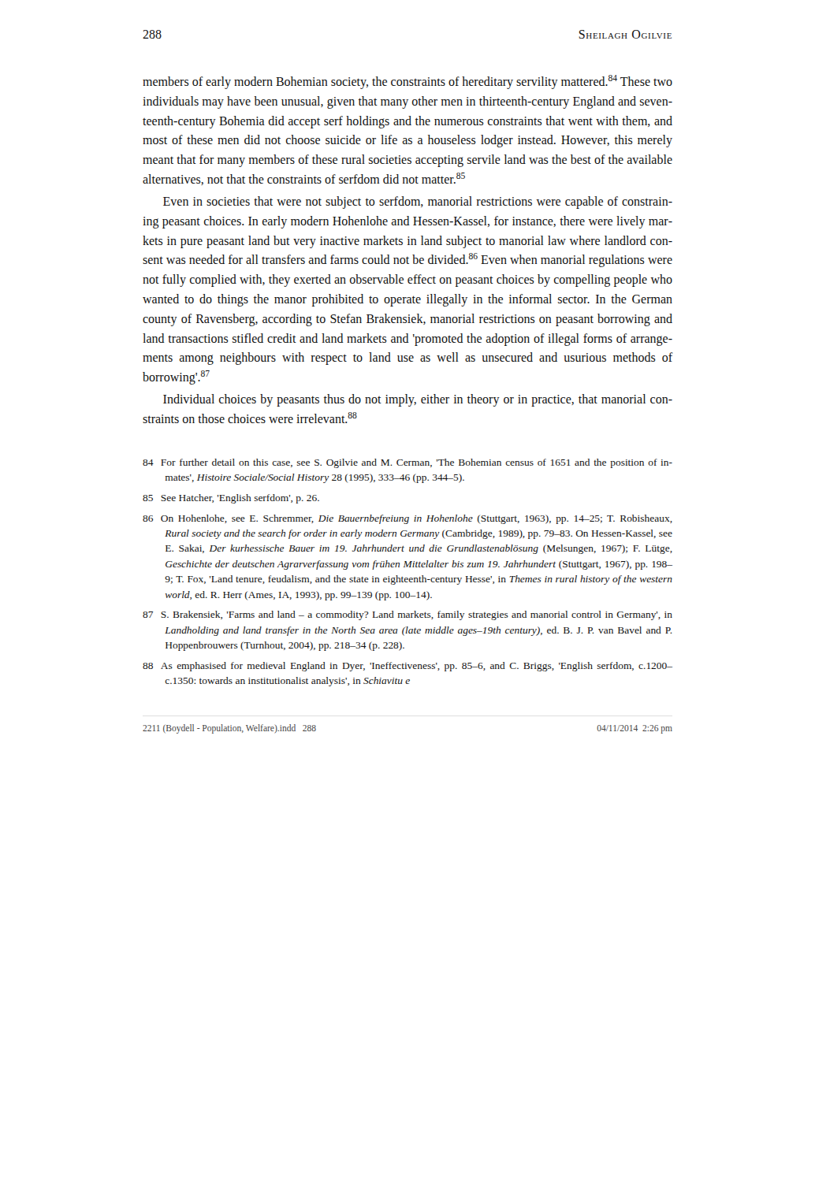288 Sheilagh Ogilvie
members of early modern Bohemian society, the constraints of hereditary servility mattered.84 These two individuals may have been unusual, given that many other men in thirteenth-century England and seventeenth-century Bohemia did accept serf holdings and the numerous constraints that went with them, and most of these men did not choose suicide or life as a houseless lodger instead. However, this merely meant that for many members of these rural societies accepting servile land was the best of the available alternatives, not that the constraints of serfdom did not matter.85
Even in societies that were not subject to serfdom, manorial restrictions were capable of constraining peasant choices. In early modern Hohenlohe and Hessen-Kassel, for instance, there were lively markets in pure peasant land but very inactive markets in land subject to manorial law where landlord consent was needed for all transfers and farms could not be divided.86 Even when manorial regulations were not fully complied with, they exerted an observable effect on peasant choices by compelling people who wanted to do things the manor prohibited to operate illegally in the informal sector. In the German county of Ravensberg, according to Stefan Brakensiek, manorial restrictions on peasant borrowing and land transactions stifled credit and land markets and 'promoted the adoption of illegal forms of arrangements among neighbours with respect to land use as well as unsecured and usurious methods of borrowing'.87
Individual choices by peasants thus do not imply, either in theory or in practice, that manorial constraints on those choices were irrelevant.88
84 For further detail on this case, see S. Ogilvie and M. Cerman, 'The Bohemian census of 1651 and the position of inmates', Histoire Sociale/Social History 28 (1995), 333–46 (pp. 344–5).
85 See Hatcher, 'English serfdom', p. 26.
86 On Hohenlohe, see E. Schremmer, Die Bauernbefreiung in Hohenlohe (Stuttgart, 1963), pp. 14–25; T. Robisheaux, Rural society and the search for order in early modern Germany (Cambridge, 1989), pp. 79–83. On Hessen-Kassel, see E. Sakai, Der kurhessische Bauer im 19. Jahrhundert und die Grundlastenablösung (Melsungen, 1967); F. Lütge, Geschichte der deutschen Agrarverfassung vom frühen Mittelalter bis zum 19. Jahrhundert (Stuttgart, 1967), pp. 198–9; T. Fox, 'Land tenure, feudalism, and the state in eighteenth-century Hesse', in Themes in rural history of the western world, ed. R. Herr (Ames, IA, 1993), pp. 99–139 (pp. 100–14).
87 S. Brakensiek, 'Farms and land – a commodity? Land markets, family strategies and manorial control in Germany', in Landholding and land transfer in the North Sea area (late middle ages–19th century), ed. B. J. P. van Bavel and P. Hoppenbrouwers (Turnhout, 2004), pp. 218–34 (p. 228).
88 As emphasised for medieval England in Dyer, 'Ineffectiveness', pp. 85–6, and C. Briggs, 'English serfdom, c.1200–c.1350: towards an institutionalist analysis', in Schiavitu e
2211 (Boydell - Population, Welfare).indd 288 04/11/2014 2:26 pm